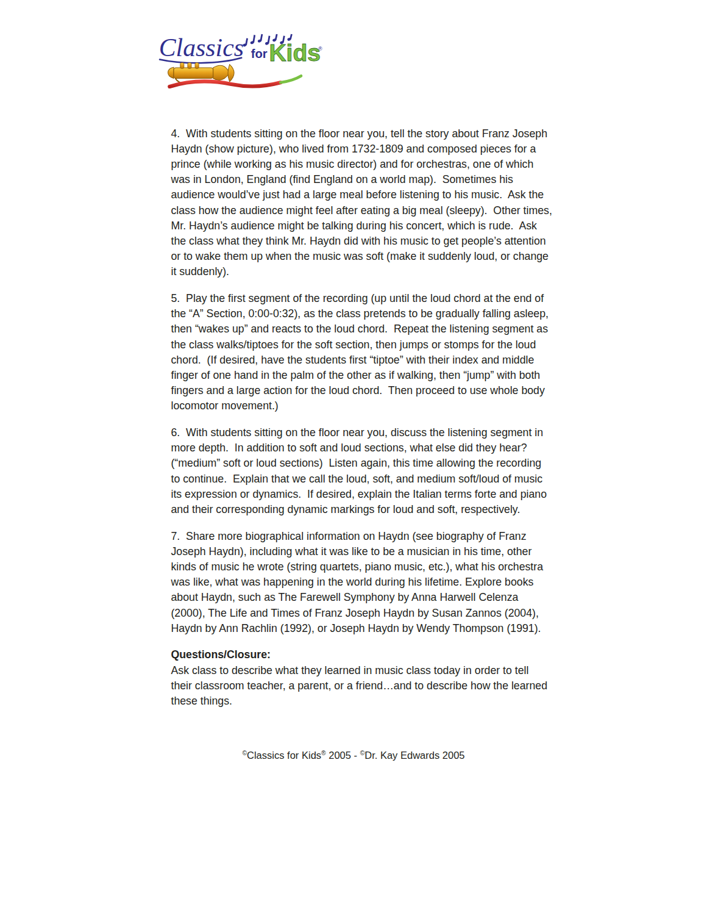Classics for Kids ®
4. With students sitting on the floor near you, tell the story about Franz Joseph Haydn (show picture), who lived from 1732-1809 and composed pieces for a prince (while working as his music director) and for orchestras, one of which was in London, England (find England on a world map). Sometimes his audience would’ve just had a large meal before listening to his music. Ask the class how the audience might feel after eating a big meal (sleepy). Other times, Mr. Haydn’s audience might be talking during his concert, which is rude. Ask the class what they think Mr. Haydn did with his music to get people’s attention or to wake them up when the music was soft (make it suddenly loud, or change it suddenly).
5. Play the first segment of the recording (up until the loud chord at the end of the “A” Section, 0:00-0:32), as the class pretends to be gradually falling asleep, then “wakes up” and reacts to the loud chord. Repeat the listening segment as the class walks/tiptoes for the soft section, then jumps or stomps for the loud chord. (If desired, have the students first “tiptoe” with their index and middle finger of one hand in the palm of the other as if walking, then “jump” with both fingers and a large action for the loud chord. Then proceed to use whole body locomotor movement.)
6. With students sitting on the floor near you, discuss the listening segment in more depth. In addition to soft and loud sections, what else did they hear? (“medium” soft or loud sections) Listen again, this time allowing the recording to continue. Explain that we call the loud, soft, and medium soft/loud of music its expression or dynamics. If desired, explain the Italian terms forte and piano and their corresponding dynamic markings for loud and soft, respectively.
7. Share more biographical information on Haydn (see biography of Franz Joseph Haydn), including what it was like to be a musician in his time, other kinds of music he wrote (string quartets, piano music, etc.), what his orchestra was like, what was happening in the world during his lifetime. Explore books about Haydn, such as The Farewell Symphony by Anna Harwell Celenza (2000), The Life and Times of Franz Joseph Haydn by Susan Zannos (2004), Haydn by Ann Rachlin (1992), or Joseph Haydn by Wendy Thompson (1991).
Questions/Closure:
Ask class to describe what they learned in music class today in order to tell their classroom teacher, a parent, or a friend…and to describe how the learned these things.
©Classics for Kids® 2005 - ©Dr. Kay Edwards 2005